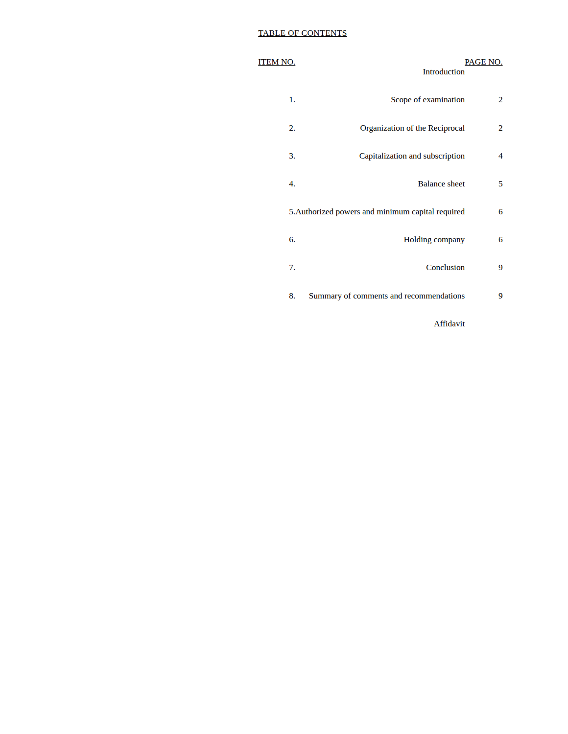TABLE OF CONTENTS
| ITEM NO. | | PAGE NO. |
| | Introduction | |
| 1. | Scope of examination | 2 |
| 2. | Organization of the Reciprocal | 2 |
| 3. | Capitalization and subscription | 4 |
| 4. | Balance sheet | 5 |
| 5. | Authorized powers and minimum capital required | 6 |
| 6. | Holding company | 6 |
| 7. | Conclusion | 9 |
| 8. | Summary of comments and recommendations | 9 |
| | Affidavit | |